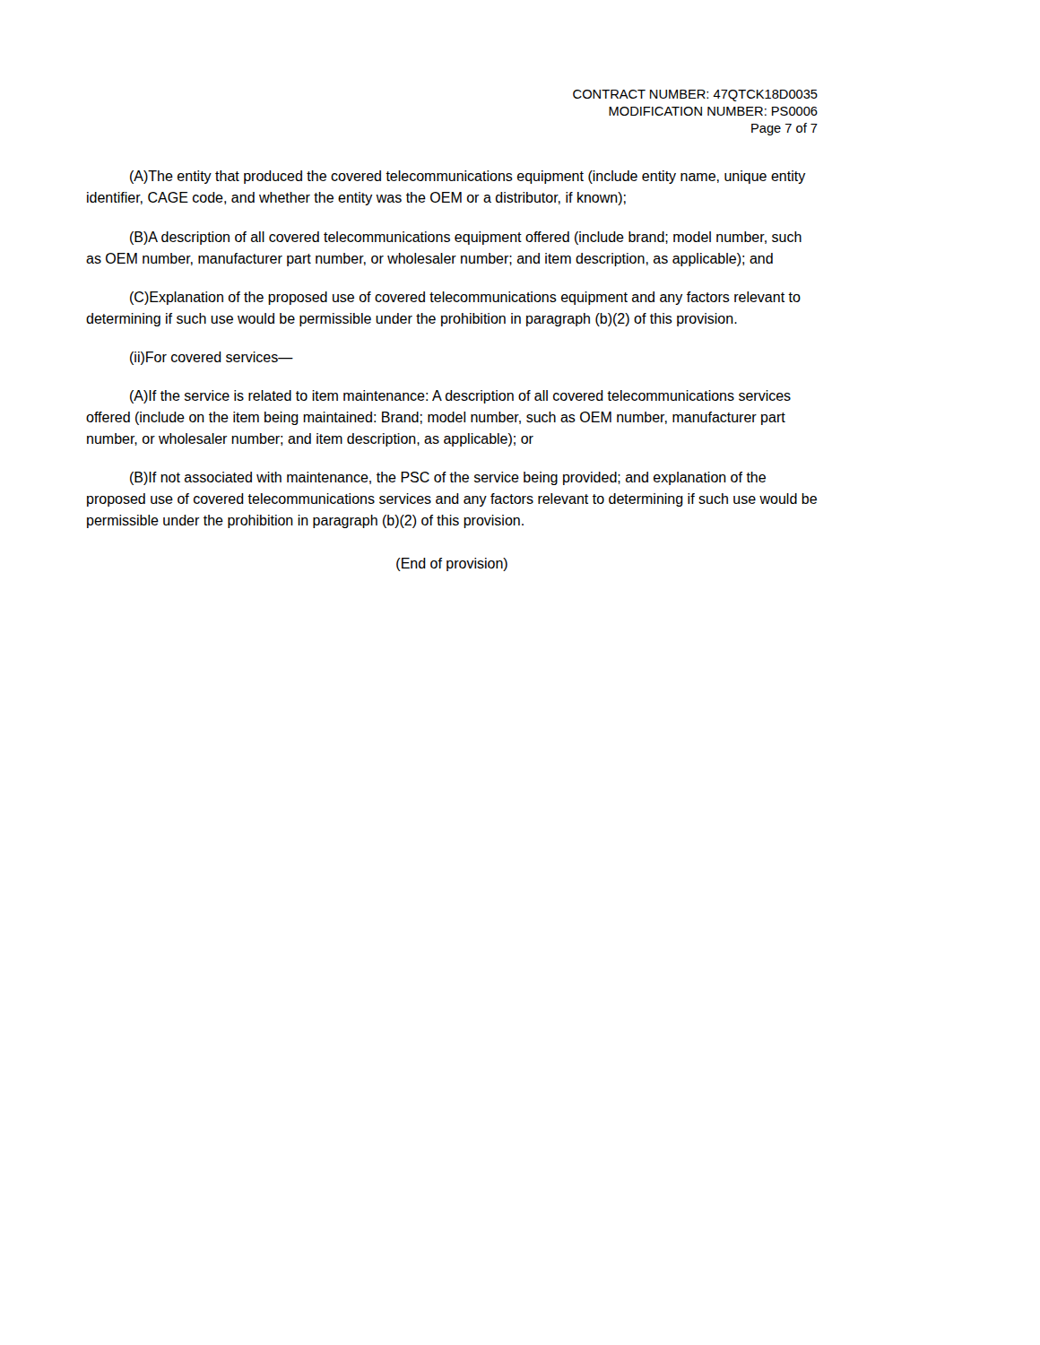CONTRACT NUMBER: 47QTCK18D0035
MODIFICATION NUMBER: PS0006
Page 7 of 7
(A)The entity that produced the covered telecommunications equipment (include entity name, unique entity identifier, CAGE code, and whether the entity was the OEM or a distributor, if known);
(B)A description of all covered telecommunications equipment offered (include brand; model number, such as OEM number, manufacturer part number, or wholesaler number; and item description, as applicable); and
(C)Explanation of the proposed use of covered telecommunications equipment and any factors relevant to determining if such use would be permissible under the prohibition in paragraph (b)(2) of this provision.
(ii)For covered services—
(A)If the service is related to item maintenance: A description of all covered telecommunications services offered (include on the item being maintained: Brand; model number, such as OEM number, manufacturer part number, or wholesaler number; and item description, as applicable); or
(B)If not associated with maintenance, the PSC of the service being provided; and explanation of the proposed use of covered telecommunications services and any factors relevant to determining if such use would be permissible under the prohibition in paragraph (b)(2) of this provision.
(End of provision)